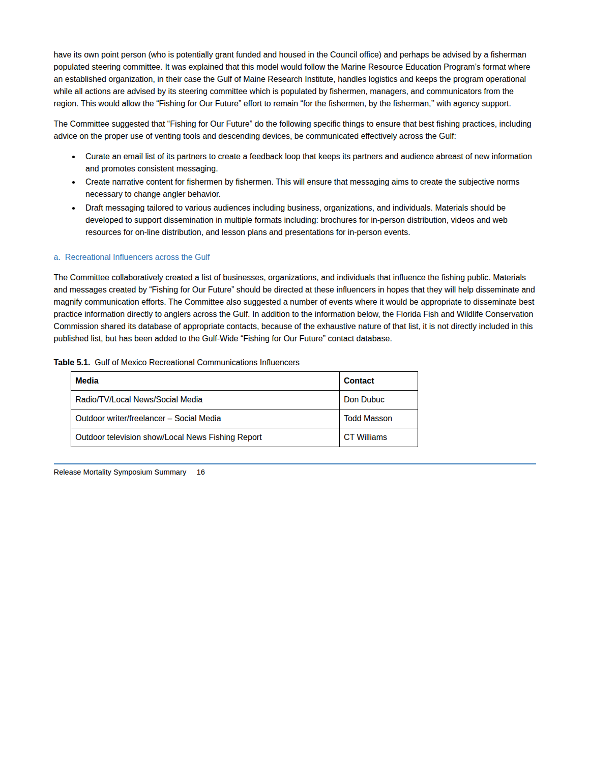have its own point person (who is potentially grant funded and housed in the Council office) and perhaps be advised by a fisherman populated steering committee. It was explained that this model would follow the Marine Resource Education Program’s format where an established organization, in their case the Gulf of Maine Research Institute, handles logistics and keeps the program operational while all actions are advised by its steering committee which is populated by fishermen, managers, and communicators from the region. This would allow the “Fishing for Our Future” effort to remain “for the fishermen, by the fisherman,’’ with agency support.
The Committee suggested that “Fishing for Our Future” do the following specific things to ensure that best fishing practices, including advice on the proper use of venting tools and descending devices, be communicated effectively across the Gulf:
Curate an email list of its partners to create a feedback loop that keeps its partners and audience abreast of new information and promotes consistent messaging.
Create narrative content for fishermen by fishermen. This will ensure that messaging aims to create the subjective norms necessary to change angler behavior.
Draft messaging tailored to various audiences including business, organizations, and individuals. Materials should be developed to support dissemination in multiple formats including: brochures for in-person distribution, videos and web resources for on-line distribution, and lesson plans and presentations for in-person events.
a. Recreational Influencers across the Gulf
The Committee collaboratively created a list of businesses, organizations, and individuals that influence the fishing public. Materials and messages created by “Fishing for Our Future” should be directed at these influencers in hopes that they will help disseminate and magnify communication efforts. The Committee also suggested a number of events where it would be appropriate to disseminate best practice information directly to anglers across the Gulf. In addition to the information below, the Florida Fish and Wildlife Conservation Commission shared its database of appropriate contacts, because of the exhaustive nature of that list, it is not directly included in this published list, but has been added to the Gulf-Wide “Fishing for Our Future” contact database.
Table 5.1. Gulf of Mexico Recreational Communications Influencers
| Media | Contact |
| Radio/TV/Local News/Social Media | Don Dubuc |
| Outdoor writer/freelancer – Social Media | Todd Masson |
| Outdoor television show/Local News Fishing Report | CT Williams |
Release Mortality Symposium Summary 16